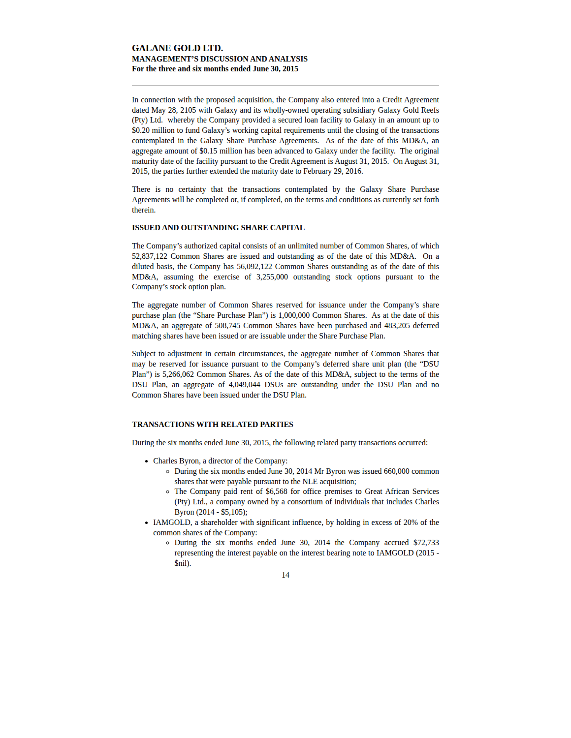GALANE GOLD LTD.
MANAGEMENT’S DISCUSSION AND ANALYSIS
For the three and six months ended June 30, 2015
In connection with the proposed acquisition, the Company also entered into a Credit Agreement dated May 28, 2105 with Galaxy and its wholly-owned operating subsidiary Galaxy Gold Reefs (Pty) Ltd. whereby the Company provided a secured loan facility to Galaxy in an amount up to $0.20 million to fund Galaxy’s working capital requirements until the closing of the transactions contemplated in the Galaxy Share Purchase Agreements. As of the date of this MD&A, an aggregate amount of $0.15 million has been advanced to Galaxy under the facility. The original maturity date of the facility pursuant to the Credit Agreement is August 31, 2015. On August 31, 2015, the parties further extended the maturity date to February 29, 2016.
There is no certainty that the transactions contemplated by the Galaxy Share Purchase Agreements will be completed or, if completed, on the terms and conditions as currently set forth therein.
ISSUED AND OUTSTANDING SHARE CAPITAL
The Company’s authorized capital consists of an unlimited number of Common Shares, of which 52,837,122 Common Shares are issued and outstanding as of the date of this MD&A. On a diluted basis, the Company has 56,092,122 Common Shares outstanding as of the date of this MD&A, assuming the exercise of 3,255,000 outstanding stock options pursuant to the Company’s stock option plan.
The aggregate number of Common Shares reserved for issuance under the Company’s share purchase plan (the “Share Purchase Plan”) is 1,000,000 Common Shares. As at the date of this MD&A, an aggregate of 508,745 Common Shares have been purchased and 483,205 deferred matching shares have been issued or are issuable under the Share Purchase Plan.
Subject to adjustment in certain circumstances, the aggregate number of Common Shares that may be reserved for issuance pursuant to the Company’s deferred share unit plan (the “DSU Plan”) is 5,266,062 Common Shares. As of the date of this MD&A, subject to the terms of the DSU Plan, an aggregate of 4,049,044 DSUs are outstanding under the DSU Plan and no Common Shares have been issued under the DSU Plan.
TRANSACTIONS WITH RELATED PARTIES
During the six months ended June 30, 2015, the following related party transactions occurred:
Charles Byron, a director of the Company:
During the six months ended June 30, 2014 Mr Byron was issued 660,000 common shares that were payable pursuant to the NLE acquisition;
The Company paid rent of $6,568 for office premises to Great African Services (Pty) Ltd., a company owned by a consortium of individuals that includes Charles Byron (2014 - $5,105);
IAMGOLD, a shareholder with significant influence, by holding in excess of 20% of the common shares of the Company:
During the six months ended June 30, 2014 the Company accrued $72,733 representing the interest payable on the interest bearing note to IAMGOLD (2015 - $nil).
14